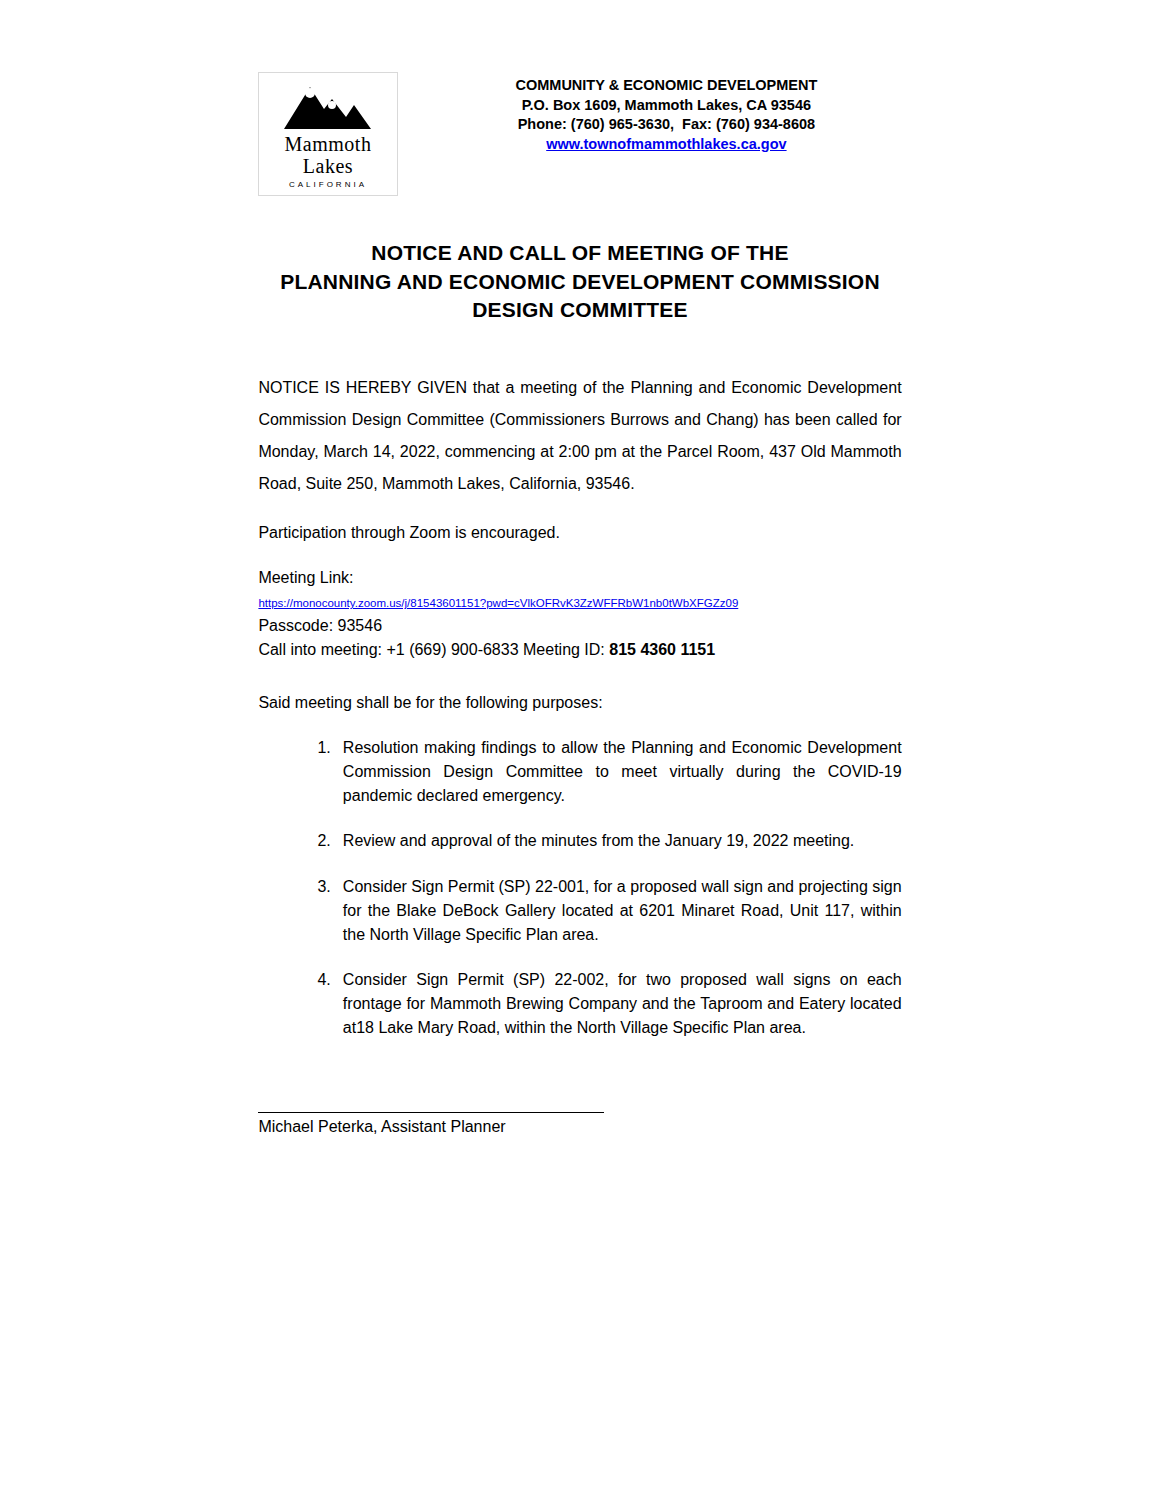Mammoth Lakes
CALIFORNIA
COMMUNITY & ECONOMIC DEVELOPMENT
P.O. Box 1609, Mammoth Lakes, CA 93546
Phone: (760) 965-3630, Fax: (760) 934-8608
www.townofmammothlakes.ca.gov
NOTICE AND CALL OF MEETING OF THE
PLANNING AND ECONOMIC DEVELOPMENT COMMISSION
DESIGN COMMITTEE
NOTICE IS HEREBY GIVEN that a meeting of the Planning and Economic Development Commission Design Committee (Commissioners Burrows and Chang) has been called for Monday, March 14, 2022, commencing at 2:00 pm at the Parcel Room, 437 Old Mammoth Road, Suite 250, Mammoth Lakes, California, 93546.
Participation through Zoom is encouraged.
Meeting Link:
https://monocounty.zoom.us/j/81543601151?pwd=cVlkOFRvK3ZzWFFRbW1nb0tWbXFGZz09
Passcode: 93546
Call into meeting: +1 (669) 900-6833 Meeting ID: 815 4360 1151
Said meeting shall be for the following purposes:
Resolution making findings to allow the Planning and Economic Development Commission Design Committee to meet virtually during the COVID-19 pandemic declared emergency.
Review and approval of the minutes from the January 19, 2022 meeting.
Consider Sign Permit (SP) 22-001, for a proposed wall sign and projecting sign for the Blake DeBock Gallery located at 6201 Minaret Road, Unit 117, within the North Village Specific Plan area.
Consider Sign Permit (SP) 22-002, for two proposed wall signs on each frontage for Mammoth Brewing Company and the Taproom and Eatery located at18 Lake Mary Road, within the North Village Specific Plan area.
Michael Peterka, Assistant Planner